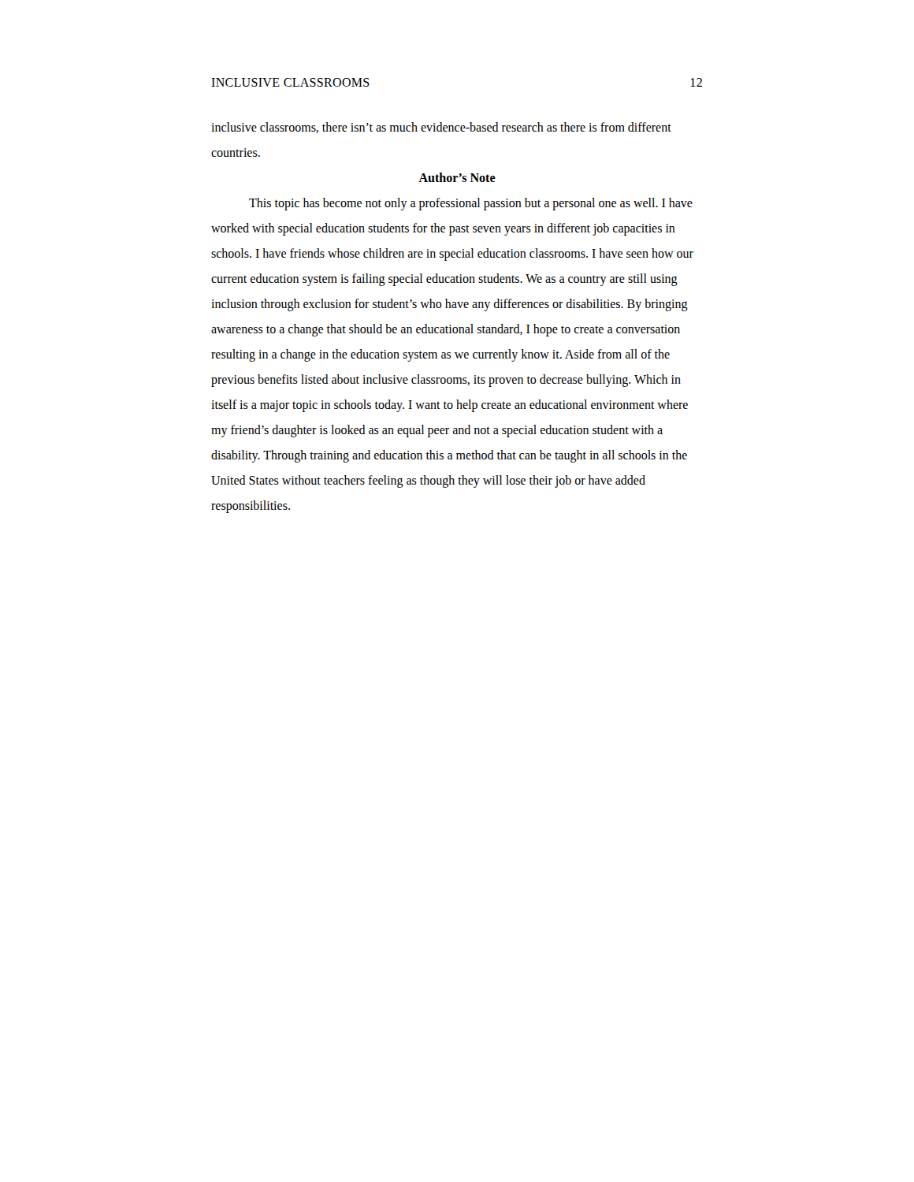Inclusive Classrooms 12
inclusive classrooms, there isn’t as much evidence-based research as there is from different countries.
Author’s Note
This topic has become not only a professional passion but a personal one as well. I have worked with special education students for the past seven years in different job capacities in schools. I have friends whose children are in special education classrooms. I have seen how our current education system is failing special education students. We as a country are still using inclusion through exclusion for student’s who have any differences or disabilities. By bringing awareness to a change that should be an educational standard, I hope to create a conversation resulting in a change in the education system as we currently know it. Aside from all of the previous benefits listed about inclusive classrooms, its proven to decrease bullying. Which in itself is a major topic in schools today. I want to help create an educational environment where my friend’s daughter is looked as an equal peer and not a special education student with a disability. Through training and education this a method that can be taught in all schools in the United States without teachers feeling as though they will lose their job or have added responsibilities.